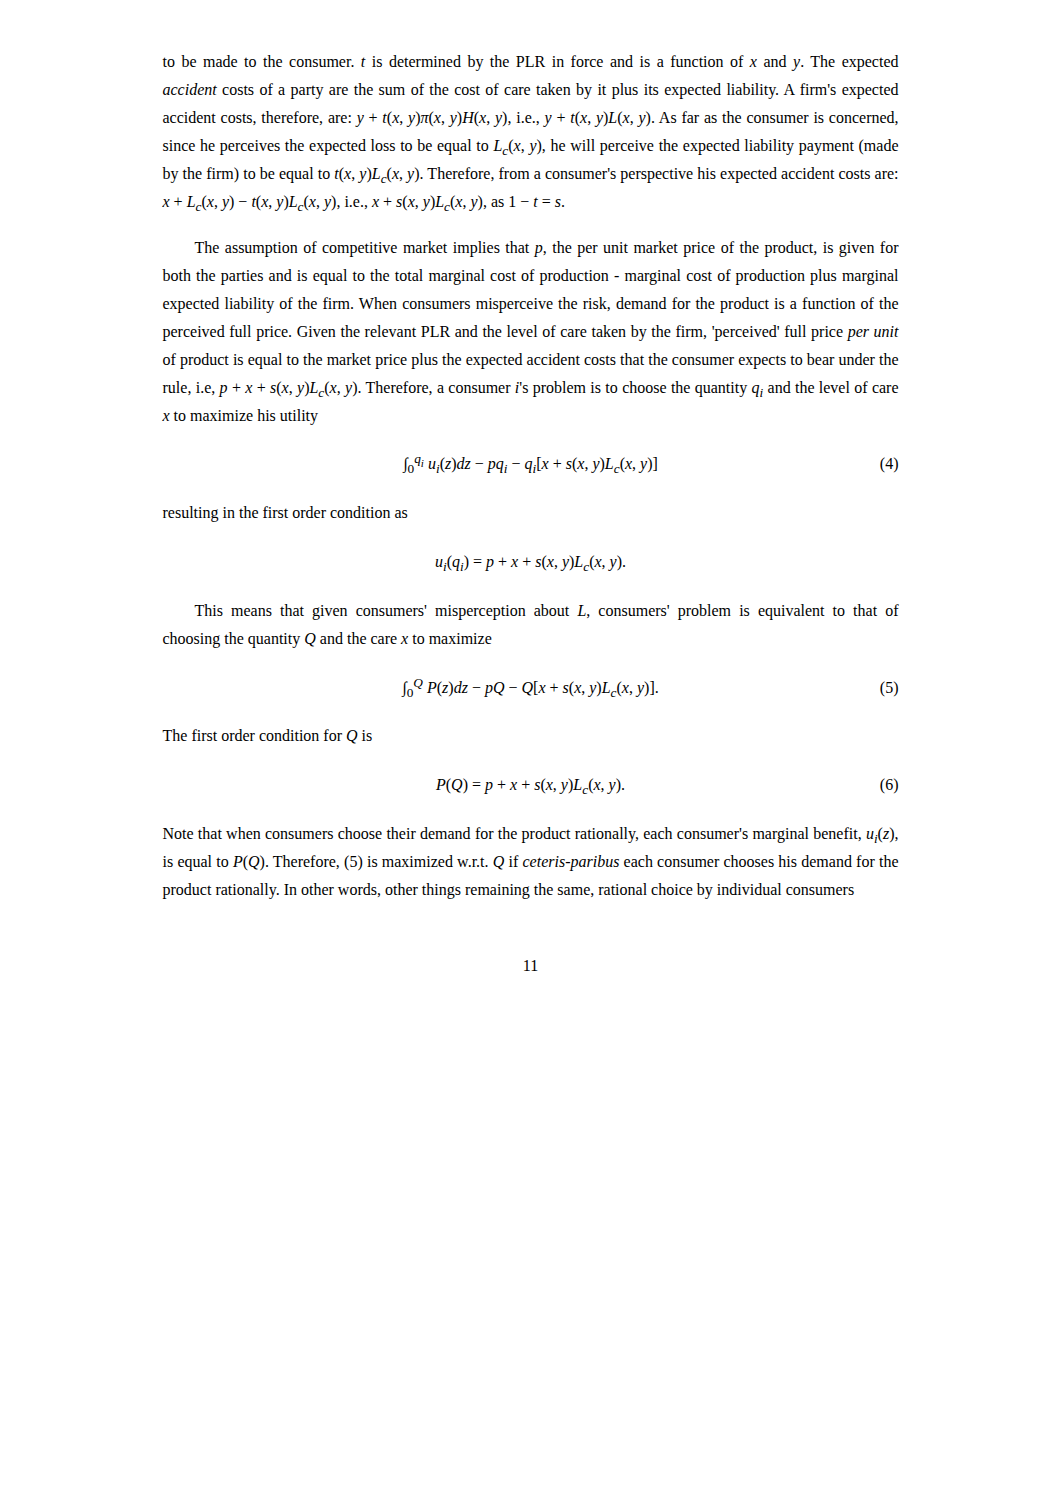to be made to the consumer. t is determined by the PLR in force and is a function of x and y. The expected accident costs of a party are the sum of the cost of care taken by it plus its expected liability. A firm's expected accident costs, therefore, are: y + t(x, y)π(x, y)H(x, y), i.e., y + t(x, y)L(x, y). As far as the consumer is concerned, since he perceives the expected loss to be equal to Lc(x, y), he will perceive the expected liability payment (made by the firm) to be equal to t(x, y)Lc(x, y). Therefore, from a consumer's perspective his expected accident costs are: x + Lc(x, y) − t(x, y)Lc(x, y), i.e., x + s(x, y)Lc(x, y), as 1 − t = s.
The assumption of competitive market implies that p, the per unit market price of the product, is given for both the parties and is equal to the total marginal cost of production - marginal cost of production plus marginal expected liability of the firm. When consumers misperceive the risk, demand for the product is a function of the perceived full price. Given the relevant PLR and the level of care taken by the firm, 'perceived' full price per unit of product is equal to the market price plus the expected accident costs that the consumer expects to bear under the rule, i.e, p + x + s(x, y)Lc(x, y). Therefore, a consumer i's problem is to choose the quantity qi and the level of care x to maximize his utility
∫0qi ui(z)dz − pqi − qi[x + s(x, y)Lc(x, y)] (4)
resulting in the first order condition as
ui(qi) = p + x + s(x, y)Lc(x, y).
This means that given consumers' misperception about L, consumers' problem is equivalent to that of choosing the quantity Q and the care x to maximize
∫0Q P(z)dz − pQ − Q[x + s(x, y)Lc(x, y)]. (5)
The first order condition for Q is
P(Q) = p + x + s(x, y)Lc(x, y). (6)
Note that when consumers choose their demand for the product rationally, each consumer's marginal benefit, ui(z), is equal to P(Q). Therefore, (5) is maximized w.r.t. Q if ceteris-paribus each consumer chooses his demand for the product rationally. In other words, other things remaining the same, rational choice by individual consumers
11